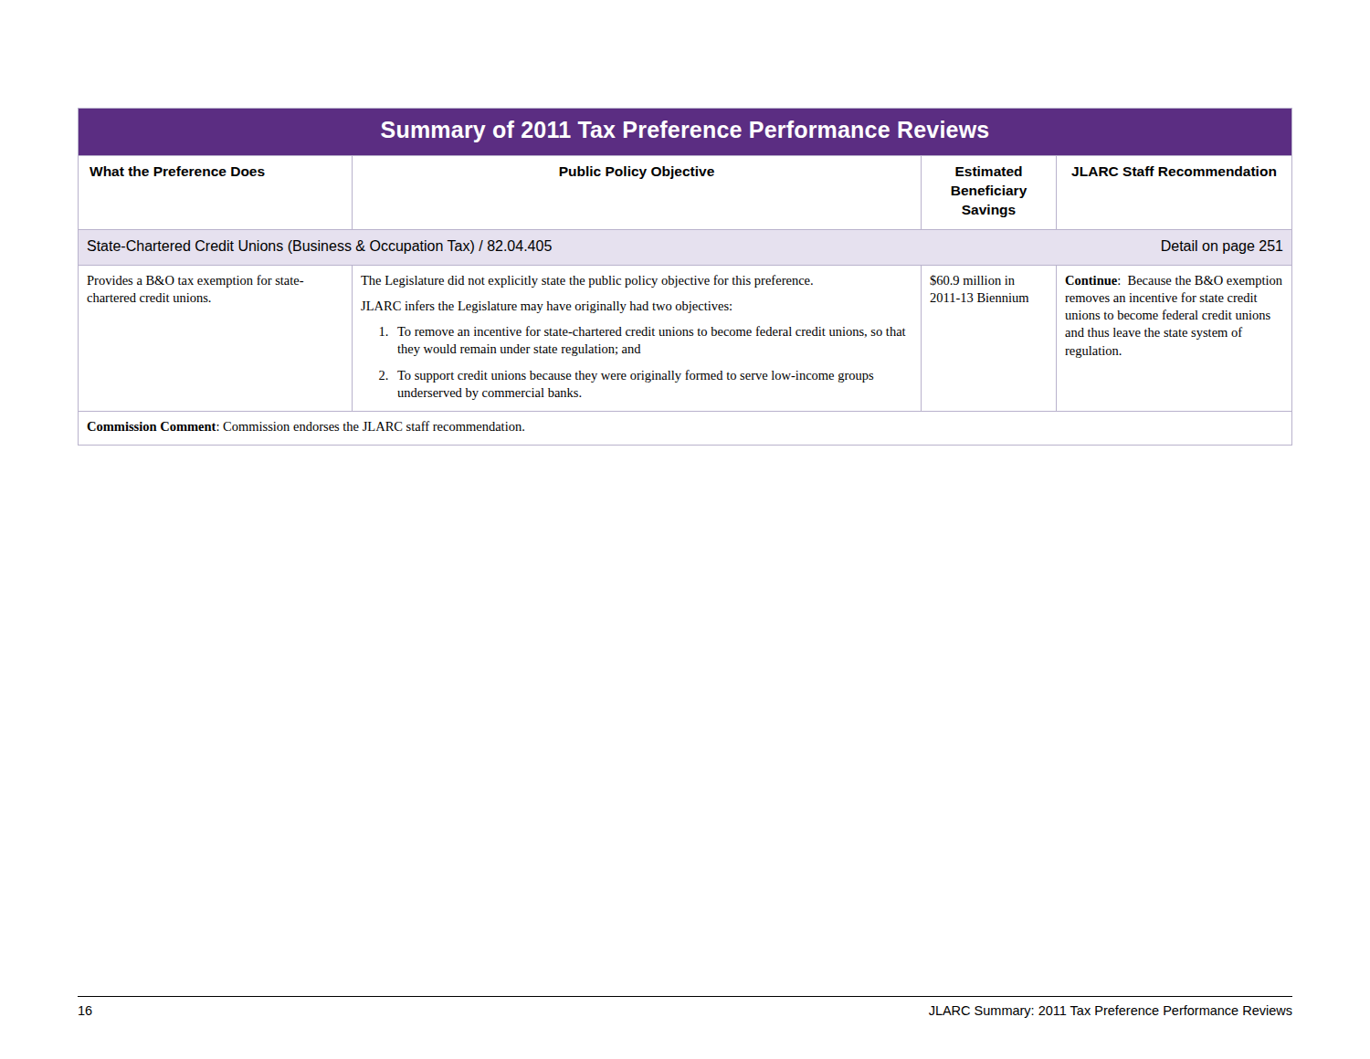| Summary of 2011 Tax Preference Performance Reviews |
| What the Preference Does | Public Policy Objective | Estimated Beneficiary Savings | JLARC Staff Recommendation |
| State-Chartered Credit Unions (Business & Occupation Tax) / 82.04.405 Detail on page 251 |
| Provides a B&O tax exemption for state-chartered credit unions. | The Legislature did not explicitly state the public policy objective for this preference. JLARC infers the Legislature may have originally had two objectives: To remove an incentive for state-chartered credit unions to become federal credit unions, so that they would remain under state regulation; and To support credit unions because they were originally formed to serve low-income groups underserved by commercial banks. | $60.9 million in 2011-13 Biennium | Continue : Because the B&O exemption removes an incentive for state credit unions to become federal credit unions and thus leave the state system of regulation. |
| Commission Comment : Commission endorses the JLARC staff recommendation. |
16 JLARC Summary: 2011 Tax Preference Performance Reviews